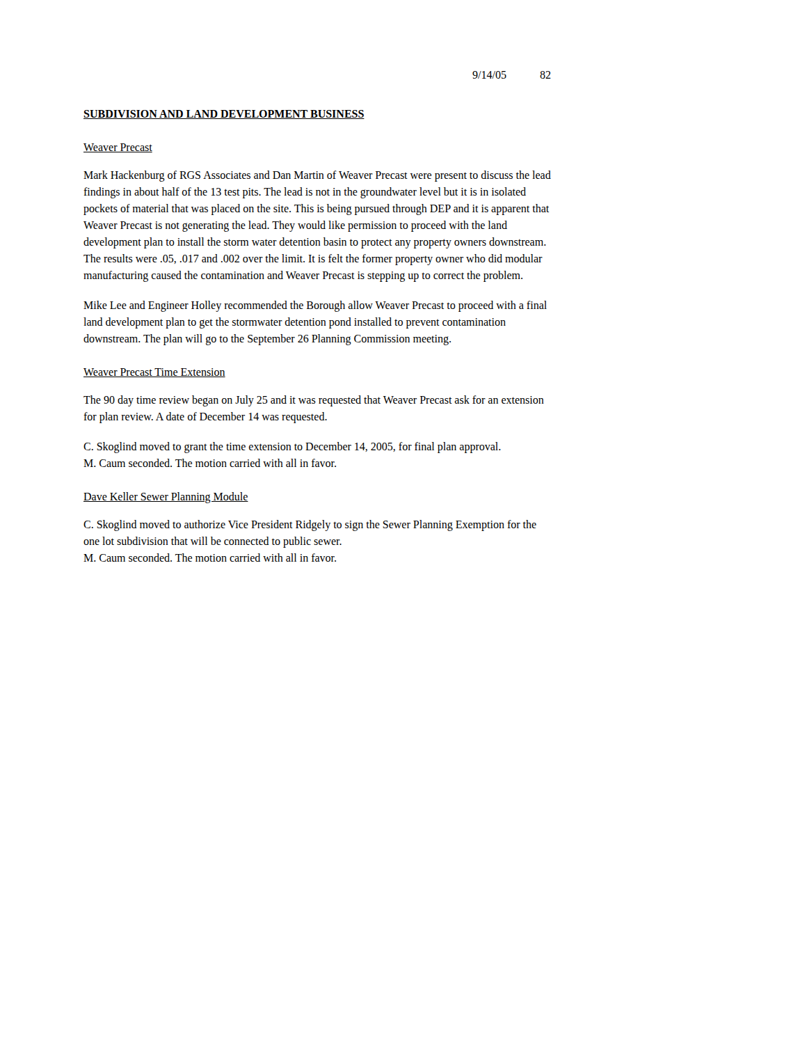9/14/0582
SUBDIVISION AND LAND DEVELOPMENT BUSINESS
Weaver Precast
Mark Hackenburg of RGS Associates and Dan Martin of Weaver Precast were present to discuss the lead findings in about half of the 13 test pits. The lead is not in the groundwater level but it is in isolated pockets of material that was placed on the site. This is being pursued through DEP and it is apparent that Weaver Precast is not generating the lead. They would like permission to proceed with the land development plan to install the storm water detention basin to protect any property owners downstream. The results were .05, .017 and .002 over the limit. It is felt the former property owner who did modular manufacturing caused the contamination and Weaver Precast is stepping up to correct the problem.
Mike Lee and Engineer Holley recommended the Borough allow Weaver Precast to proceed with a final land development plan to get the stormwater detention pond installed to prevent contamination downstream. The plan will go to the September 26 Planning Commission meeting.
Weaver Precast Time Extension
The 90 day time review began on July 25 and it was requested that Weaver Precast ask for an extension for plan review. A date of December 14 was requested.
C. Skoglind moved to grant the time extension to December 14, 2005, for final plan approval.
M. Caum seconded. The motion carried with all in favor.
Dave Keller Sewer Planning Module
C. Skoglind moved to authorize Vice President Ridgely to sign the Sewer Planning Exemption for the one lot subdivision that will be connected to public sewer.
M. Caum seconded. The motion carried with all in favor.